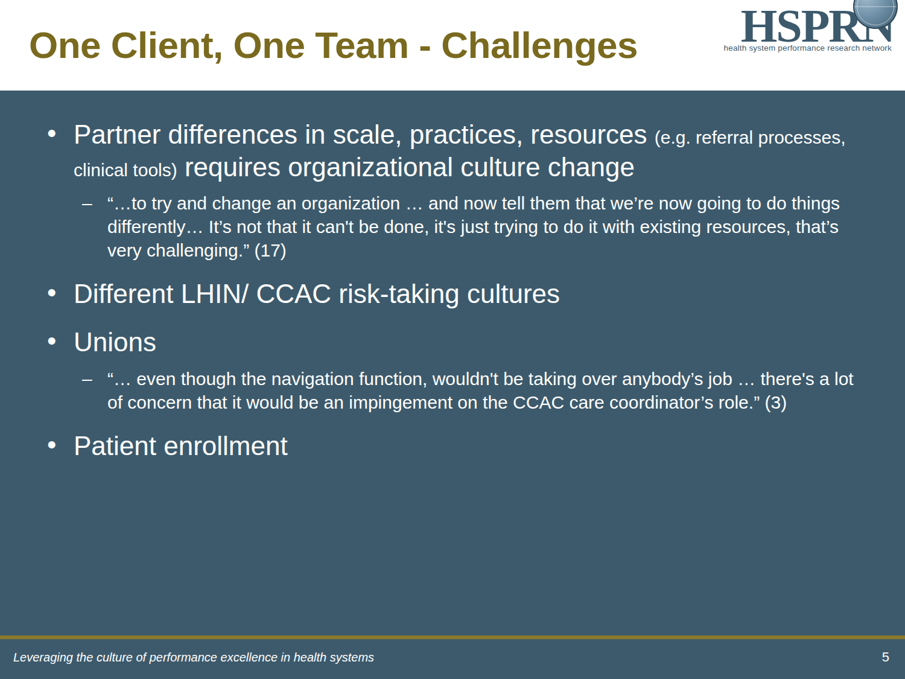One Client, One Team - Challenges
HSPRN
health system performance research network
Partner differences in scale, practices, resources (e.g. referral processes, clinical tools) requires organizational culture change
“…to try and change an organization … and now tell them that we’re now going to do things differently… It’s not that it can't be done, it's just trying to do it with existing resources, that’s very challenging.” (17)
Different LHIN/ CCAC risk-taking cultures
Unions
“… even though the navigation function, wouldn't be taking over anybody’s job … there's a lot of concern that it would be an impingement on the CCAC care coordinator’s role.” (3)
Patient enrollment
Leveraging the culture of performance excellence in health systems
5